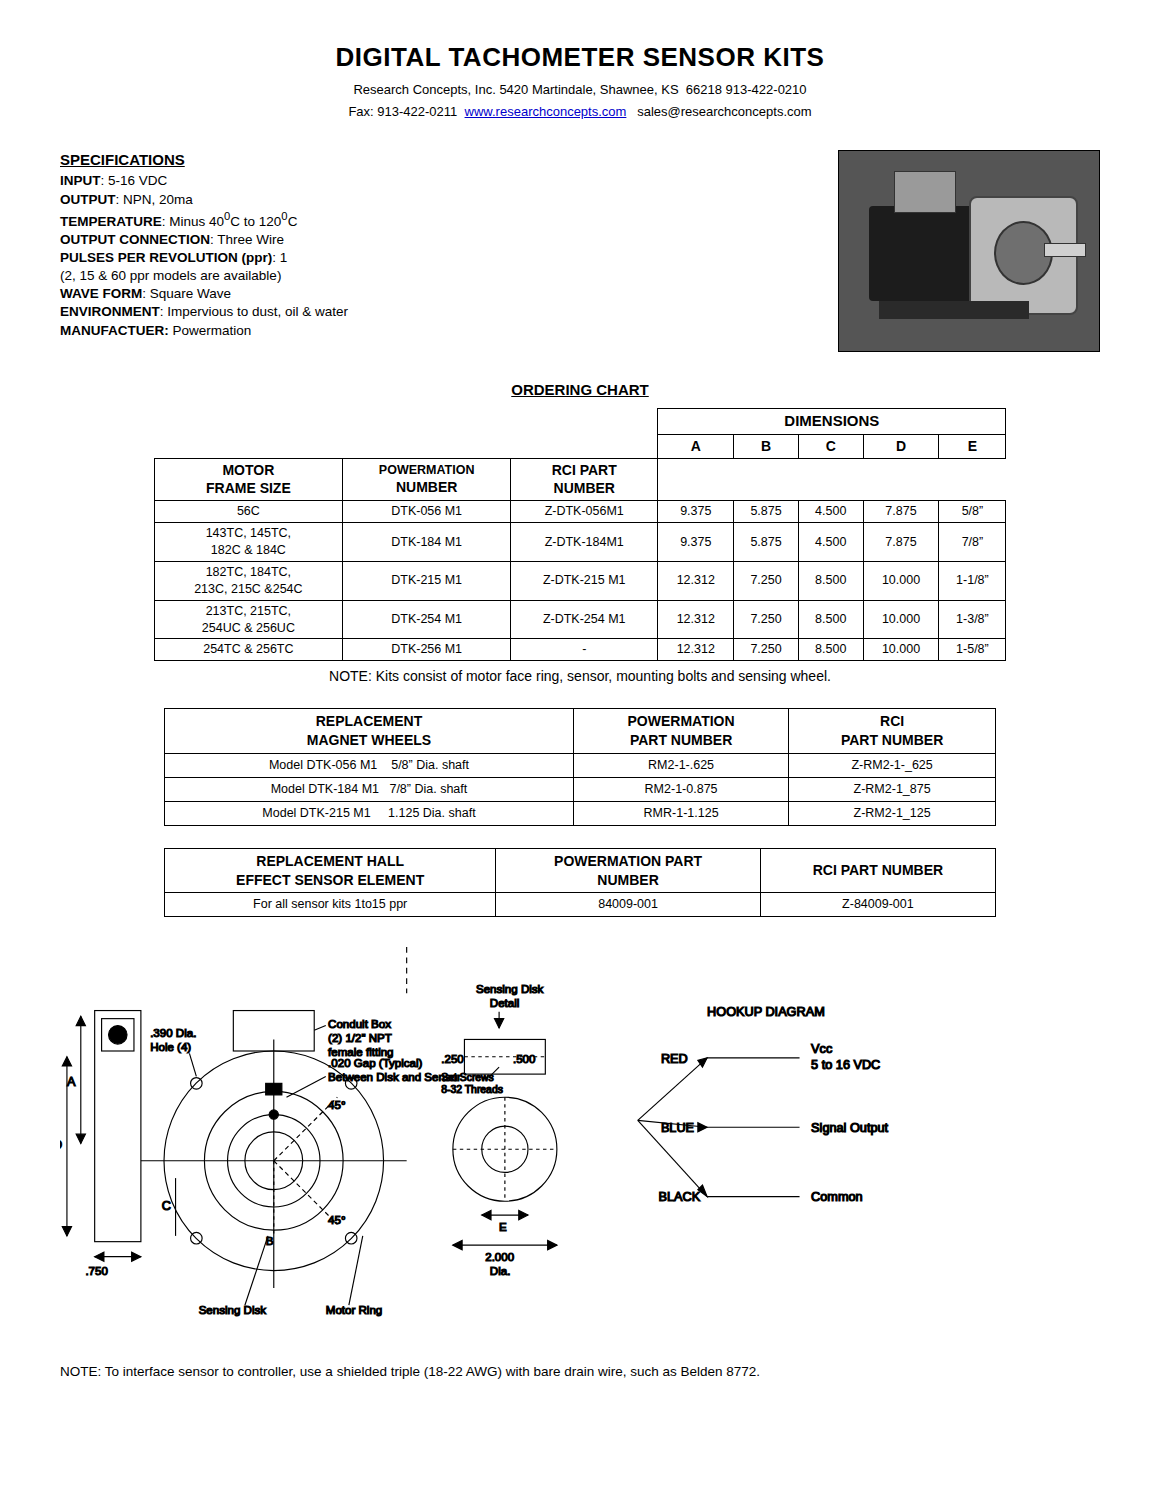DIGITAL TACHOMETER SENSOR KITS
Research Concepts, Inc. 5420 Martindale, Shawnee, KS 66218 913-422-0210
Fax: 913-422-0211 www.researchconcepts.com sales@researchconcepts.com
SPECIFICATIONS
INPUT: 5-16 VDC
OUTPUT: NPN, 20ma
TEMPERATURE: Minus 400C to 1200C
OUTPUT CONNECTION: Three Wire
PULSES PER REVOLUTION (ppr): 1
(2, 15 & 60 ppr models are available)
WAVE FORM: Square Wave
ENVIRONMENT: Impervious to dust, oil & water
MANUFACTUER: Powermation
ORDERING CHART
| | | | DIMENSIONS |
| --- | --- | --- | --- |
| A | B | C | D | E |
| MOTOR FRAME SIZE | POWERMATION NUMBER | RCI PART NUMBER | |
| 56C | DTK-056 M1 | Z-DTK-056M1 | 9.375 | 5.875 | 4.500 | 7.875 | 5/8” |
| 143TC, 145TC, 182C & 184C | DTK-184 M1 | Z-DTK-184M1 | 9.375 | 5.875 | 4.500 | 7.875 | 7/8” |
| 182TC, 184TC, 213C, 215C &254C | DTK-215 M1 | Z-DTK-215 M1 | 12.312 | 7.250 | 8.500 | 10.000 | 1-1/8” |
| 213TC, 215TC, 254UC & 256UC | DTK-254 M1 | Z-DTK-254 M1 | 12.312 | 7.250 | 8.500 | 10.000 | 1-3/8” |
| 254TC & 256TC | DTK-256 M1 | - | 12.312 | 7.250 | 8.500 | 10.000 | 1-5/8” |
NOTE: Kits consist of motor face ring, sensor, mounting bolts and sensing wheel.
| REPLACEMENT MAGNET WHEELS | POWERMATION PART NUMBER | RCI PART NUMBER |
| --- | --- | --- |
| Model DTK-056 M1 5/8” Dia. shaft | RM2-1-.625 | Z-RM2-1-_625 |
| Model DTK-184 M1 7/8” Dia. shaft | RM2-1-0.875 | Z-RM2-1_875 |
| Model DTK-215 M1 1.125 Dia. shaft | RMR-1-1.125 | Z-RM2-1_125 |
| REPLACEMENT HALL EFFECT SENSOR ELEMENT | POWERMATION PART NUMBER | RCI PART NUMBER |
| --- | --- | --- |
| For all sensor kits 1to15 ppr | 84009-001 | Z-84009-001 |
A D .750 Conduit Box (2) 1/2" NPT female fitting 45° 45° .390 Dia. Hole (4) .020 Gap (Typical) Between Disk and Sensor B C Sensing Disk Motor Ring Sensing Disk Detail .250 .500 Set Screws 8-32 Threads E 2.000 Dia. HOOKUP DIAGRAM RED Vcc 5 to 16 VDC BLUE Signal Output BLACK Common
NOTE: To interface sensor to controller, use a shielded triple (18-22 AWG) with bare drain wire, such as Belden 8772.